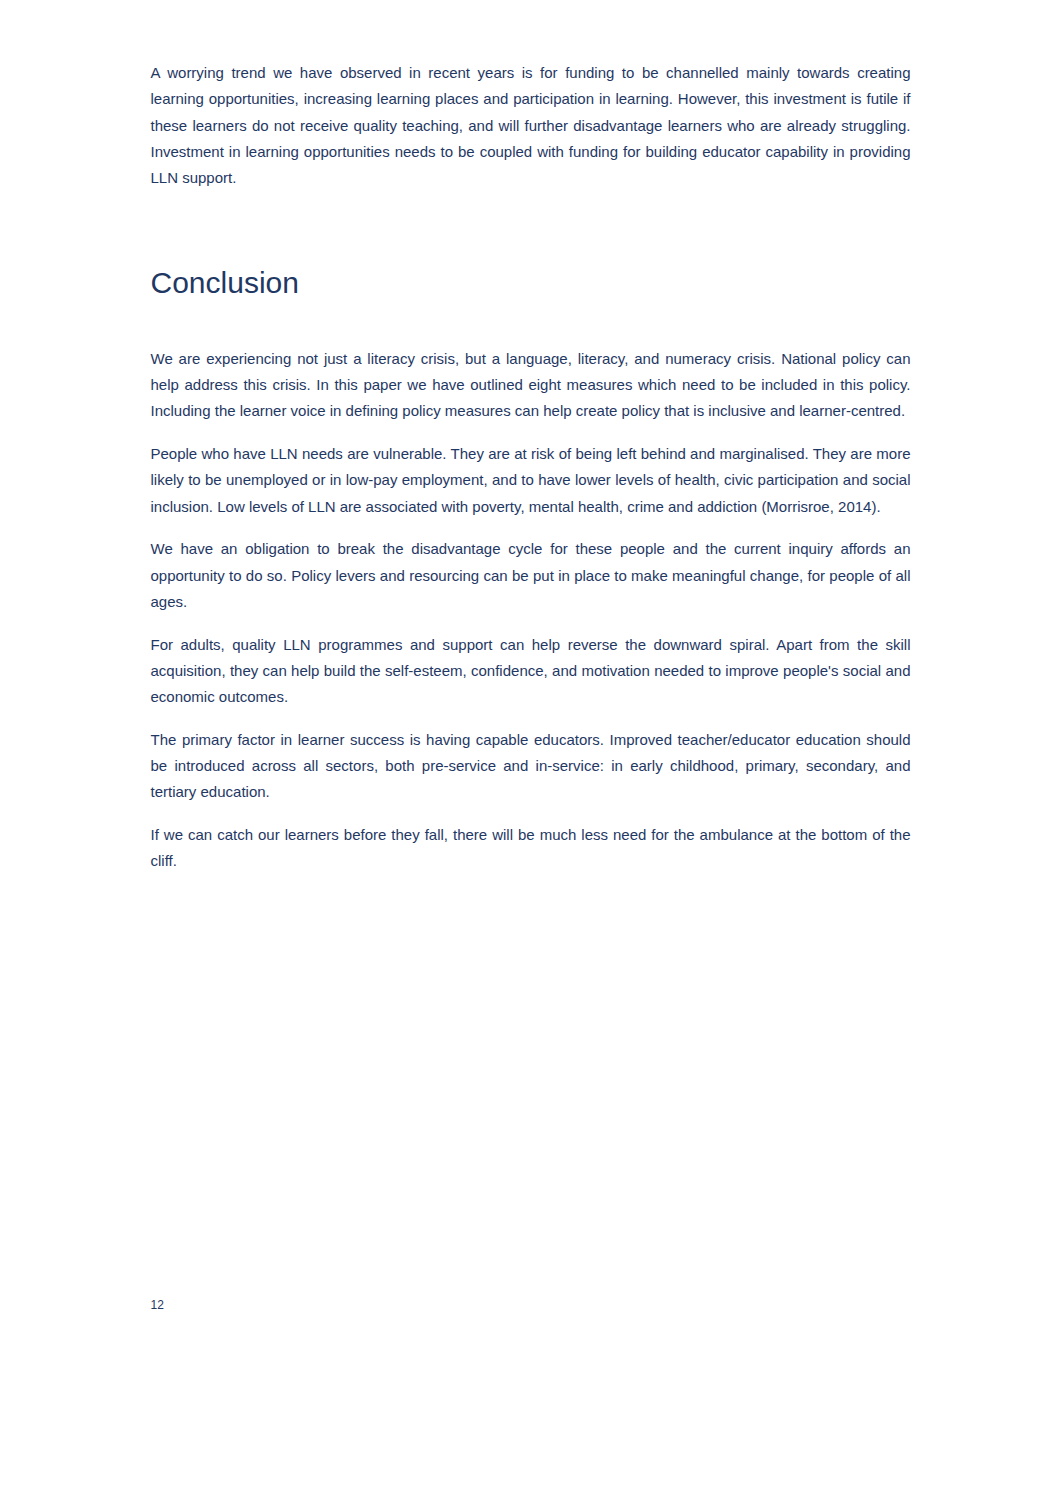A worrying trend we have observed in recent years is for funding to be channelled mainly towards creating learning opportunities, increasing learning places and participation in learning. However, this investment is futile if these learners do not receive quality teaching, and will further disadvantage learners who are already struggling. Investment in learning opportunities needs to be coupled with funding for building educator capability in providing LLN support.
Conclusion
We are experiencing not just a literacy crisis, but a language, literacy, and numeracy crisis. National policy can help address this crisis. In this paper we have outlined eight measures which need to be included in this policy. Including the learner voice in defining policy measures can help create policy that is inclusive and learner-centred.
People who have LLN needs are vulnerable. They are at risk of being left behind and marginalised. They are more likely to be unemployed or in low-pay employment, and to have lower levels of health, civic participation and social inclusion. Low levels of LLN are associated with poverty, mental health, crime and addiction (Morrisroe, 2014).
We have an obligation to break the disadvantage cycle for these people and the current inquiry affords an opportunity to do so. Policy levers and resourcing can be put in place to make meaningful change, for people of all ages.
For adults, quality LLN programmes and support can help reverse the downward spiral. Apart from the skill acquisition, they can help build the self-esteem, confidence, and motivation needed to improve people's social and economic outcomes.
The primary factor in learner success is having capable educators. Improved teacher/educator education should be introduced across all sectors, both pre-service and in-service: in early childhood, primary, secondary, and tertiary education.
If we can catch our learners before they fall, there will be much less need for the ambulance at the bottom of the cliff.
12